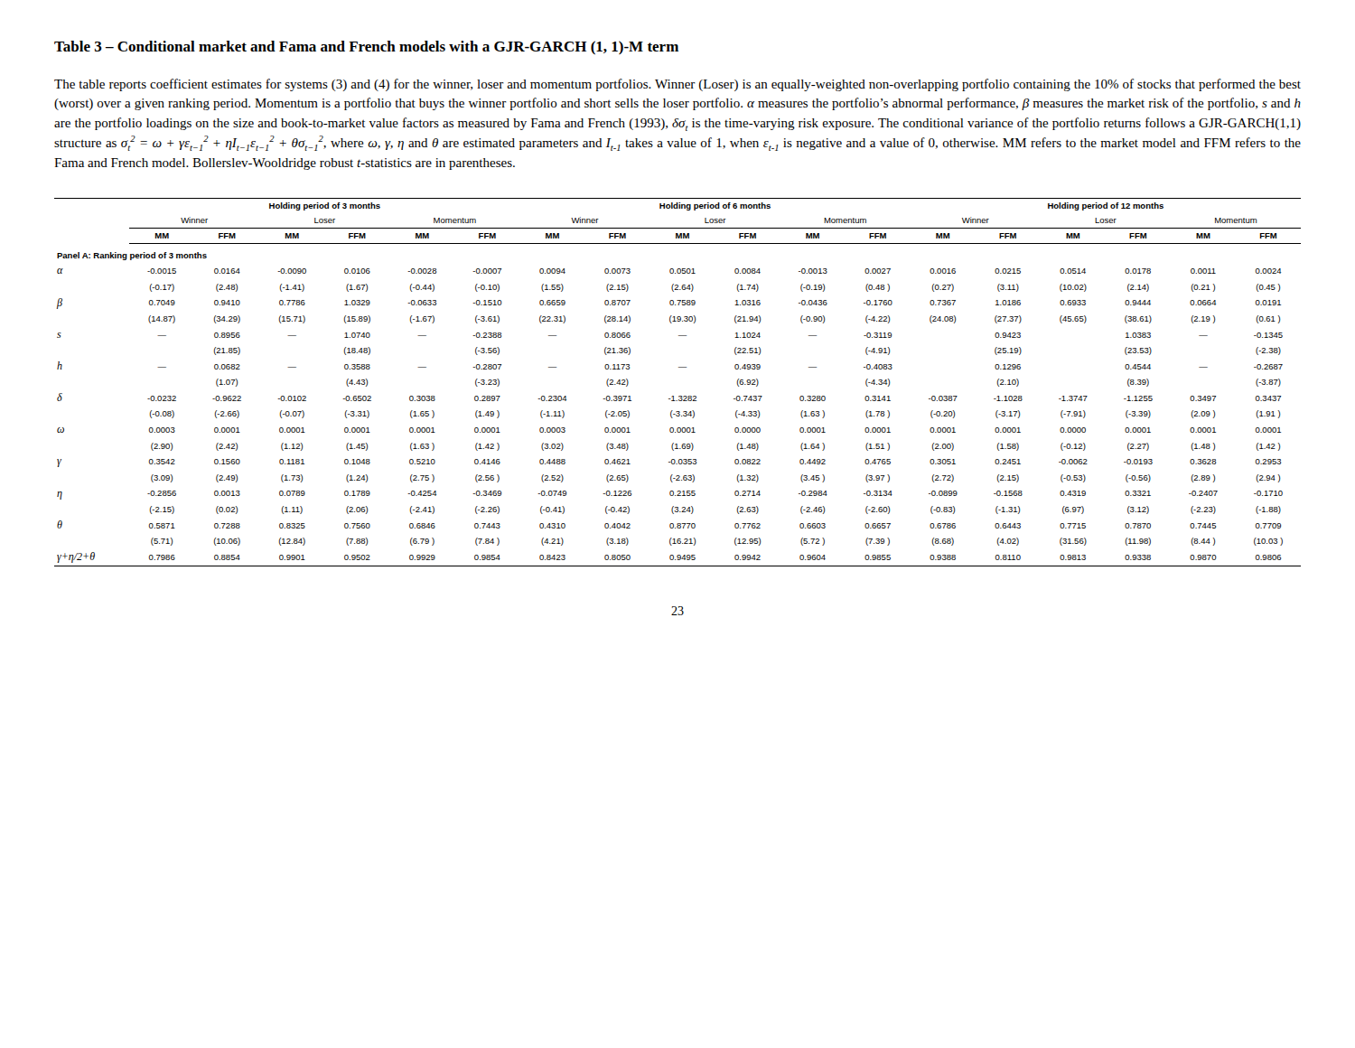Table 3 – Conditional market and Fama and French models with a GJR-GARCH (1, 1)-M term
The table reports coefficient estimates for systems (3) and (4) for the winner, loser and momentum portfolios. Winner (Loser) is an equally-weighted non-overlapping portfolio containing the 10% of stocks that performed the best (worst) over a given ranking period. Momentum is a portfolio that buys the winner portfolio and short sells the loser portfolio. α measures the portfolio’s abnormal performance, β measures the market risk of the portfolio, s and h are the portfolio loadings on the size and book-to-market value factors as measured by Fama and French (1993), δσt is the time-varying risk exposure. The conditional variance of the portfolio returns follows a GJR-GARCH(1,1) structure as σt2 = ω + γεt−12 + ηIt−1εt−12 + θσt−12, where ω, γ, η and θ are estimated parameters and It-1 takes a value of 1, when εt-1 is negative and a value of 0, otherwise. MM refers to the market model and FFM refers to the Fama and French model. Bollerslev-Wooldridge robust t-statistics are in parentheses.
| | Holding period of 3 months | Holding period of 6 months | Holding period of 12 months |
| | Winner | Loser | Momentum | Winner | Loser | Momentum | Winner | Loser | Momentum |
| | MM | FFM | MM | FFM | MM | FFM | MM | FFM | MM | FFM | MM | FFM | MM | FFM | MM | FFM | MM | FFM |
| Panel A: Ranking period of 3 months |
| α | -0.0015 | 0.0164 | -0.0090 | 0.0106 | -0.0028 | -0.0007 | 0.0094 | 0.0073 | 0.0501 | 0.0084 | -0.0013 | 0.0027 | 0.0016 | 0.0215 | 0.0514 | 0.0178 | 0.0011 | 0.0024 |
| | (-0.17) | (2.48) | (-1.41) | (1.67) | (-0.44) | (-0.10) | (1.55) | (2.15) | (2.64) | (1.74) | (-0.19) | (0.48 ) | (0.27) | (3.11) | (10.02) | (2.14) | (0.21 ) | (0.45 ) |
| β | 0.7049 | 0.9410 | 0.7786 | 1.0329 | -0.0633 | -0.1510 | 0.6659 | 0.8707 | 0.7589 | 1.0316 | -0.0436 | -0.1760 | 0.7367 | 1.0186 | 0.6933 | 0.9444 | 0.0664 | 0.0191 |
| | (14.87) | (34.29) | (15.71) | (15.89) | (-1.67) | (-3.61) | (22.31) | (28.14) | (19.30) | (21.94) | (-0.90) | (-4.22) | (24.08) | (27.37) | (45.65) | (38.61) | (2.19 ) | (0.61 ) |
| s | — | 0.8956 | — | 1.0740 | — | -0.2388 | — | 0.8066 | — | 1.1024 | — | -0.3119 | | 0.9423 | | 1.0383 | — | -0.1345 |
| | | (21.85) | | (18.48) | | (-3.56) | | (21.36) | | (22.51) | | (-4.91) | | (25.19) | | (23.53) | | (-2.38) |
| h | — | 0.0682 | — | 0.3588 | — | -0.2807 | — | 0.1173 | — | 0.4939 | — | -0.4083 | | 0.1296 | | 0.4544 | — | -0.2687 |
| | | (1.07) | | (4.43) | | (-3.23) | | (2.42) | | (6.92) | | (-4.34) | | (2.10) | | (8.39) | | (-3.87) |
| δ | -0.0232 | -0.9622 | -0.0102 | -0.6502 | 0.3038 | 0.2897 | -0.2304 | -0.3971 | -1.3282 | -0.7437 | 0.3280 | 0.3141 | -0.0387 | -1.1028 | -1.3747 | -1.1255 | 0.3497 | 0.3437 |
| | (-0.08) | (-2.66) | (-0.07) | (-3.31) | (1.65 ) | (1.49 ) | (-1.11) | (-2.05) | (-3.34) | (-4.33) | (1.63 ) | (1.78 ) | (-0.20) | (-3.17) | (-7.91) | (-3.39) | (2.09 ) | (1.91 ) |
| ω | 0.0003 | 0.0001 | 0.0001 | 0.0001 | 0.0001 | 0.0001 | 0.0003 | 0.0001 | 0.0001 | 0.0000 | 0.0001 | 0.0001 | 0.0001 | 0.0001 | 0.0000 | 0.0001 | 0.0001 | 0.0001 |
| | (2.90) | (2.42) | (1.12) | (1.45) | (1.63 ) | (1.42 ) | (3.02) | (3.48) | (1.69) | (1.48) | (1.64 ) | (1.51 ) | (2.00) | (1.58) | (-0.12) | (2.27) | (1.48 ) | (1.42 ) |
| γ | 0.3542 | 0.1560 | 0.1181 | 0.1048 | 0.5210 | 0.4146 | 0.4488 | 0.4621 | -0.0353 | 0.0822 | 0.4492 | 0.4765 | 0.3051 | 0.2451 | -0.0062 | -0.0193 | 0.3628 | 0.2953 |
| | (3.09) | (2.49) | (1.73) | (1.24) | (2.75 ) | (2.56 ) | (2.52) | (2.65) | (-2.63) | (1.32) | (3.45 ) | (3.97 ) | (2.72) | (2.15) | (-0.53) | (-0.56) | (2.89 ) | (2.94 ) |
| η | -0.2856 | 0.0013 | 0.0789 | 0.1789 | -0.4254 | -0.3469 | -0.0749 | -0.1226 | 0.2155 | 0.2714 | -0.2984 | -0.3134 | -0.0899 | -0.1568 | 0.4319 | 0.3321 | -0.2407 | -0.1710 |
| | (-2.15) | (0.02) | (1.11) | (2.06) | (-2.41) | (-2.26) | (-0.41) | (-0.42) | (3.24) | (2.63) | (-2.46) | (-2.60) | (-0.83) | (-1.31) | (6.97) | (3.12) | (-2.23) | (-1.88) |
| θ | 0.5871 | 0.7288 | 0.8325 | 0.7560 | 0.6846 | 0.7443 | 0.4310 | 0.4042 | 0.8770 | 0.7762 | 0.6603 | 0.6657 | 0.6786 | 0.6443 | 0.7715 | 0.7870 | 0.7445 | 0.7709 |
| | (5.71) | (10.06) | (12.84) | (7.88) | (6.79 ) | (7.84 ) | (4.21) | (3.18) | (16.21) | (12.95) | (5.72 ) | (7.39 ) | (8.68) | (4.02) | (31.56) | (11.98) | (8.44 ) | (10.03 ) |
| γ+η/2+θ | 0.7986 | 0.8854 | 0.9901 | 0.9502 | 0.9929 | 0.9854 | 0.8423 | 0.8050 | 0.9495 | 0.9942 | 0.9604 | 0.9855 | 0.9388 | 0.8110 | 0.9813 | 0.9338 | 0.9870 | 0.9806 |
23